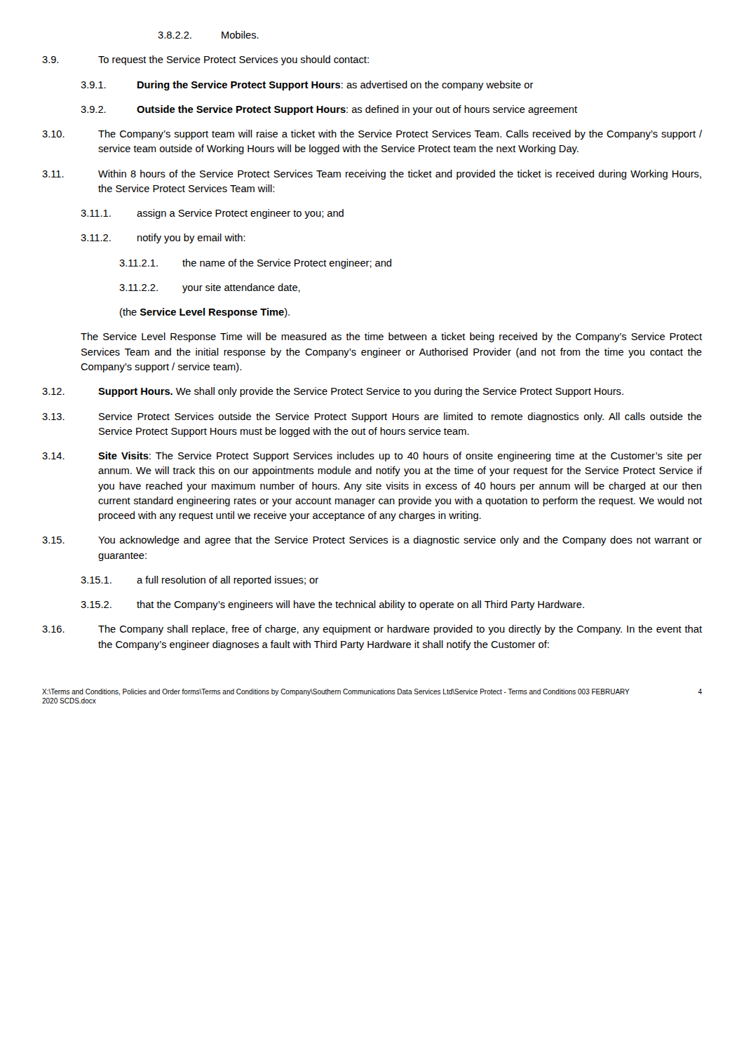3.8.2.2.
Mobiles.
3.9.
To request the Service Protect Services you should contact:
3.9.1.
During the Service Protect Support Hours: as advertised on the company website or
3.9.2.
Outside the Service Protect Support Hours: as defined in your out of hours service agreement
3.10.
The Company’s support team will raise a ticket with the Service Protect Services Team. Calls received by the Company’s support / service team outside of Working Hours will be logged with the Service Protect team the next Working Day.
3.11.
Within 8 hours of the Service Protect Services Team receiving the ticket and provided the ticket is received during Working Hours, the Service Protect Services Team will:
3.11.1.
assign a Service Protect engineer to you; and
3.11.2.
notify you by email with:
3.11.2.1.
the name of the Service Protect engineer; and
3.11.2.2.
your site attendance date,
(the Service Level Response Time).
The Service Level Response Time will be measured as the time between a ticket being received by the Company’s Service Protect Services Team and the initial response by the Company’s engineer or Authorised Provider (and not from the time you contact the Company’s support / service team).
3.12.
Support Hours. We shall only provide the Service Protect Service to you during the Service Protect Support Hours.
3.13.
Service Protect Services outside the Service Protect Support Hours are limited to remote diagnostics only. All calls outside the Service Protect Support Hours must be logged with the out of hours service team.
3.14.
Site Visits: The Service Protect Support Services includes up to 40 hours of onsite engineering time at the Customer’s site per annum. We will track this on our appointments module and notify you at the time of your request for the Service Protect Service if you have reached your maximum number of hours. Any site visits in excess of 40 hours per annum will be charged at our then current standard engineering rates or your account manager can provide you with a quotation to perform the request. We would not proceed with any request until we receive your acceptance of any charges in writing.
3.15.
You acknowledge and agree that the Service Protect Services is a diagnostic service only and the Company does not warrant or guarantee:
3.15.1.
a full resolution of all reported issues; or
3.15.2.
that the Company’s engineers will have the technical ability to operate on all Third Party Hardware.
3.16.
The Company shall replace, free of charge, any equipment or hardware provided to you directly by the Company. In the event that the Company’s engineer diagnoses a fault with Third Party Hardware it shall notify the Customer of:
X:\Terms and Conditions, Policies and Order forms\Terms and Conditions by Company\Southern Communications Data Services Ltd\Service Protect - Terms and Conditions 003 FEBRUARY 2020 SCDS.docx
4